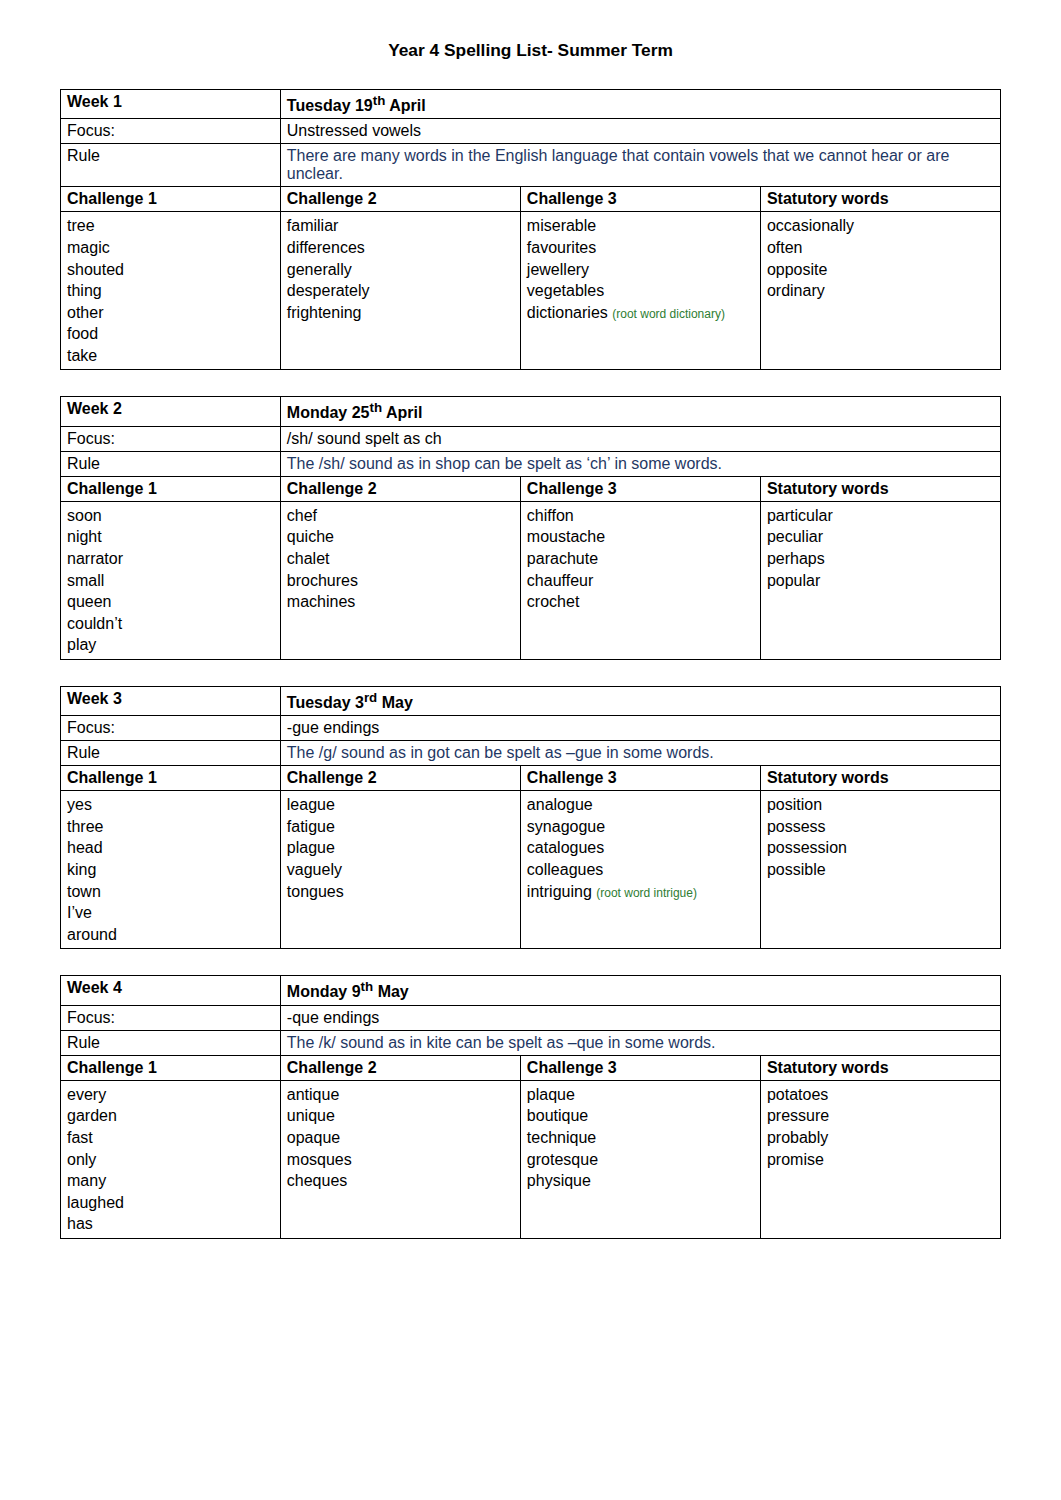Year 4 Spelling List- Summer Term
| Week 1 | Tuesday 19 th April |
| Focus: | Unstressed vowels |
| Rule | There are many words in the English language that contain vowels that we cannot hear or are unclear. |
| Challenge 1 | Challenge 2 | Challenge 3 | Statutory words |
| tree magic shouted thing other food take | familiar differences generally desperately frightening | miserable favourites jewellery vegetables dictionaries (root word dictionary) | occasionally often opposite ordinary |
| Week 2 | Monday 25 th April |
| Focus: | /sh/ sound spelt as ch |
| Rule | The /sh/ sound as in shop can be spelt as ‘ch’ in some words. |
| Challenge 1 | Challenge 2 | Challenge 3 | Statutory words |
| soon night narrator small queen couldn’t play | chef quiche chalet brochures machines | chiffon moustache parachute chauffeur crochet | particular peculiar perhaps popular |
| Week 3 | Tuesday 3 rd May |
| Focus: | -gue endings |
| Rule | The /g/ sound as in got can be spelt as –gue in some words. |
| Challenge 1 | Challenge 2 | Challenge 3 | Statutory words |
| yes three head king town I’ve around | league fatigue plague vaguely tongues | analogue synagogue catalogues colleagues intriguing (root word intrigue) | position possess possession possible |
| Week 4 | Monday 9 th May |
| Focus: | -que endings |
| Rule | The /k/ sound as in kite can be spelt as –que in some words. |
| Challenge 1 | Challenge 2 | Challenge 3 | Statutory words |
| every garden fast only many laughed has | antique unique opaque mosques cheques | plaque boutique technique grotesque physique | potatoes pressure probably promise |